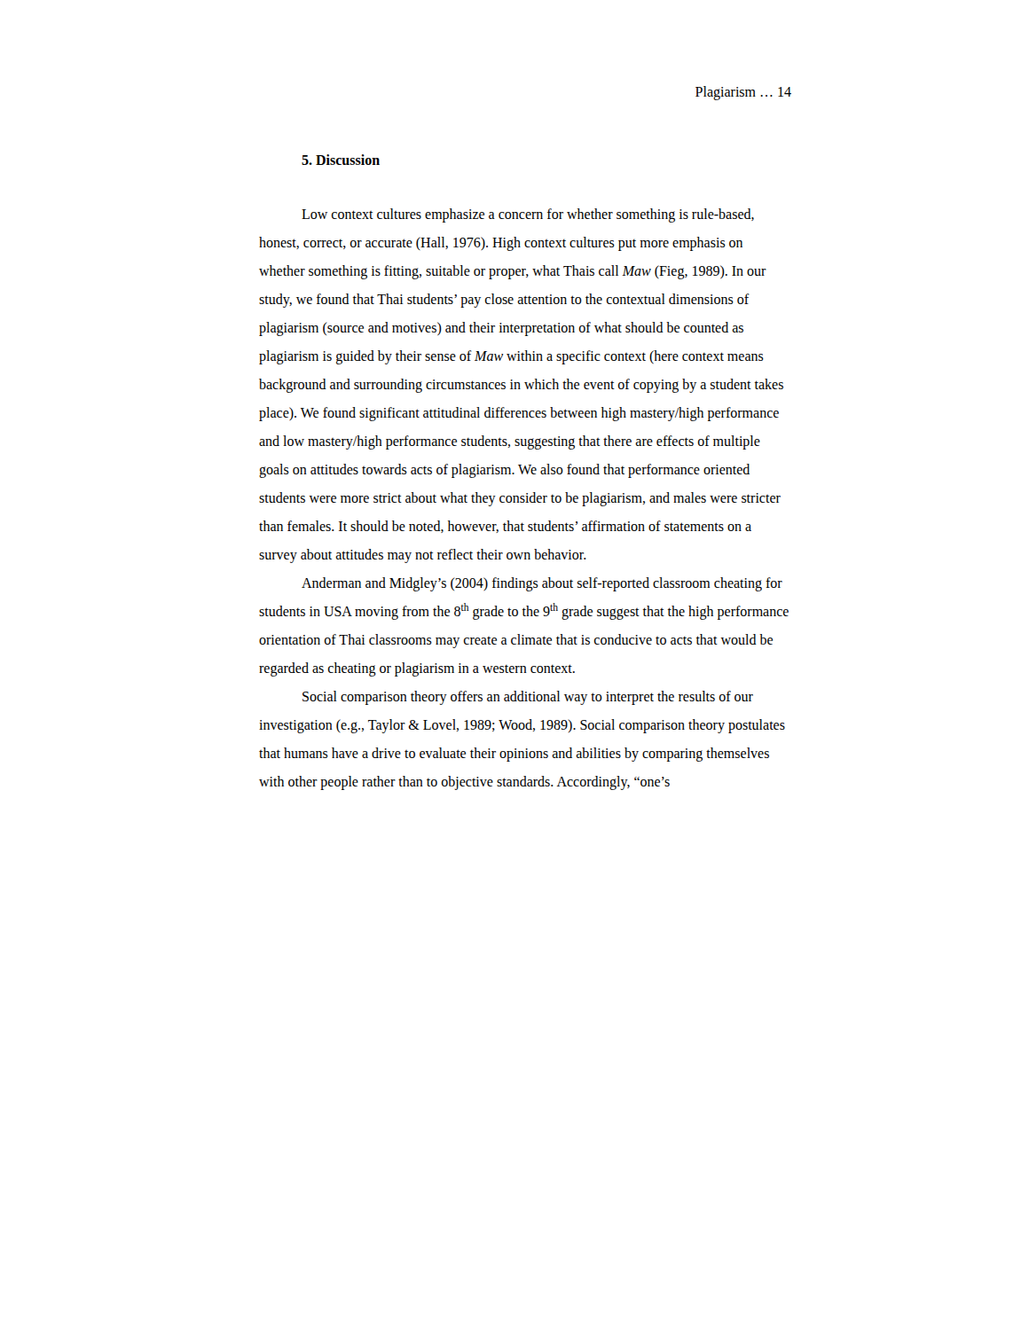Plagiarism … 14
5. Discussion
Low context cultures emphasize a concern for whether something is rule-based, honest, correct, or accurate (Hall, 1976). High context cultures put more emphasis on whether something is fitting, suitable or proper, what Thais call Maw (Fieg, 1989). In our study, we found that Thai students’ pay close attention to the contextual dimensions of plagiarism (source and motives) and their interpretation of what should be counted as plagiarism is guided by their sense of Maw within a specific context (here context means background and surrounding circumstances in which the event of copying by a student takes place). We found significant attitudinal differences between high mastery/high performance and low mastery/high performance students, suggesting that there are effects of multiple goals on attitudes towards acts of plagiarism. We also found that performance oriented students were more strict about what they consider to be plagiarism, and males were stricter than females. It should be noted, however, that students’ affirmation of statements on a survey about attitudes may not reflect their own behavior.
Anderman and Midgley’s (2004) findings about self-reported classroom cheating for students in USA moving from the 8th grade to the 9th grade suggest that the high performance orientation of Thai classrooms may create a climate that is conducive to acts that would be regarded as cheating or plagiarism in a western context.
Social comparison theory offers an additional way to interpret the results of our investigation (e.g., Taylor & Lovel, 1989; Wood, 1989). Social comparison theory postulates that humans have a drive to evaluate their opinions and abilities by comparing themselves with other people rather than to objective standards. Accordingly, “one’s